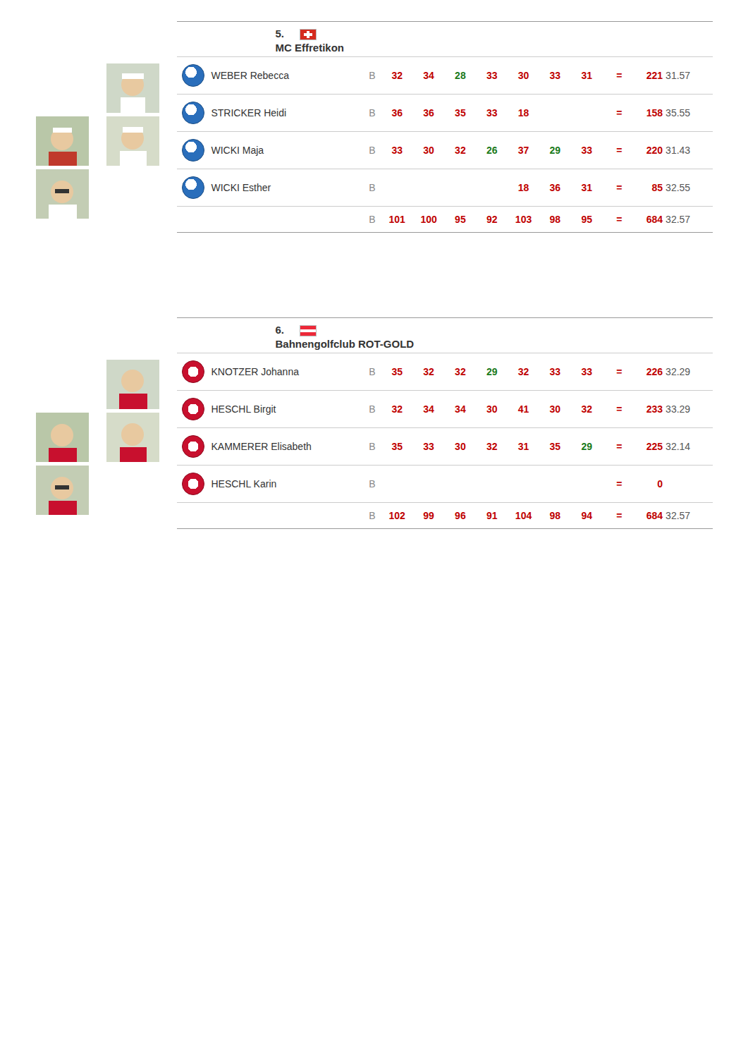5. MC Effretikon
| | WEBER Rebecca | B | 32 | 34 | 28 | 33 | 30 | 33 | 31 | = | 221 | 31.57 |
| | STRICKER Heidi | B | 36 | 36 | 35 | 33 | 18 | | | = | 158 | 35.55 |
| | WICKI Maja | B | 33 | 30 | 32 | 26 | 37 | 29 | 33 | = | 220 | 31.43 |
| | WICKI Esther | B | | | | | 18 | 36 | 31 | = | 85 | 32.55 |
| | | B | 101 | 100 | 95 | 92 | 103 | 98 | 95 | = | 684 | 32.57 |
6. Bahnengolfclub ROT-GOLD
| | KNOTZER Johanna | B | 35 | 32 | 32 | 29 | 32 | 33 | 33 | = | 226 | 32.29 |
| | HESCHL Birgit | B | 32 | 34 | 34 | 30 | 41 | 30 | 32 | = | 233 | 33.29 |
| | KAMMERER Elisabeth | B | 35 | 33 | 30 | 32 | 31 | 35 | 29 | = | 225 | 32.14 |
| | HESCHL Karin | B | | | | | | | | = | 0 | |
| | | B | 102 | 99 | 96 | 91 | 104 | 98 | 94 | = | 684 | 32.57 |